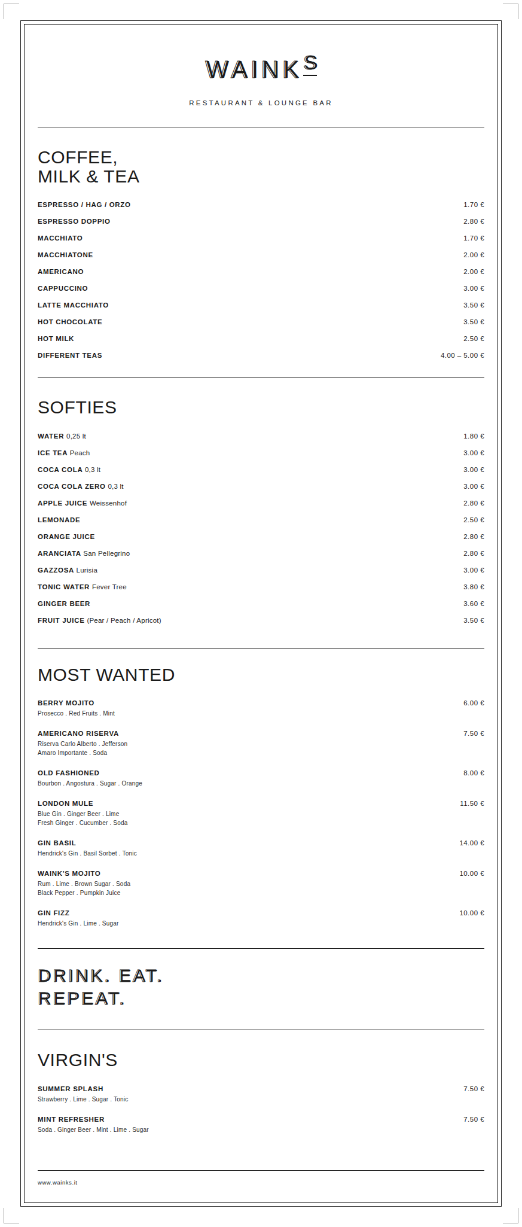WAINKS
Restaurant & Lounge Bar
Coffee,
Milk & Tea
Espresso / Hag / Orzo 1.70 €
Espresso Doppio 2.80 €
Macchiato 1.70 €
Macchiatone 2.00 €
Americano 2.00 €
Cappuccino 3.00 €
Latte Macchiato 3.50 €
Hot Chocolate 3.50 €
Hot Milk 2.50 €
Different Teas 4.00 – 5.00 €
Softies
Water 0,25 lt 1.80 €
Ice Tea Peach 3.00 €
Coca Cola 0,3 lt 3.00 €
Coca Cola Zero 0,3 lt 3.00 €
Apple Juice Weissenhof 2.80 €
Lemonade 2.50 €
Orange Juice 2.80 €
Aranciata San Pellegrino 2.80 €
Gazzosa Lurisia 3.00 €
Tonic Water Fever Tree 3.80 €
Ginger Beer 3.60 €
Fruit Juice (Pear / Peach / Apricot) 3.50 €
Most Wanted
Berry Mojito 6.00 €
Prosecco . Red Fruits . Mint
Americano Riserva 7.50 €
Riserva Carlo Alberto . Jefferson
Amaro Importante . Soda
Old Fashioned 8.00 €
Bourbon . Angostura . Sugar . Orange
London Mule 11.50 €
Blue Gin . Ginger Beer . Lime
Fresh Ginger . Cucumber . Soda
Gin Basil 14.00 €
Hendrick's Gin . Basil Sorbet . Tonic
Waink's Mojito 10.00 €
Rum . Lime . Brown Sugar . Soda
Black Pepper . Pumpkin Juice
Gin Fizz 10.00 €
Hendrick's Gin . Lime . Sugar
Drink. Eat.
Repeat.
Virgin's
Summer Splash 7.50 €
Strawberry . Lime . Sugar . Tonic
Mint Refresher 7.50 €
Soda . Ginger Beer . Mint . Lime . Sugar
www.wainks.it